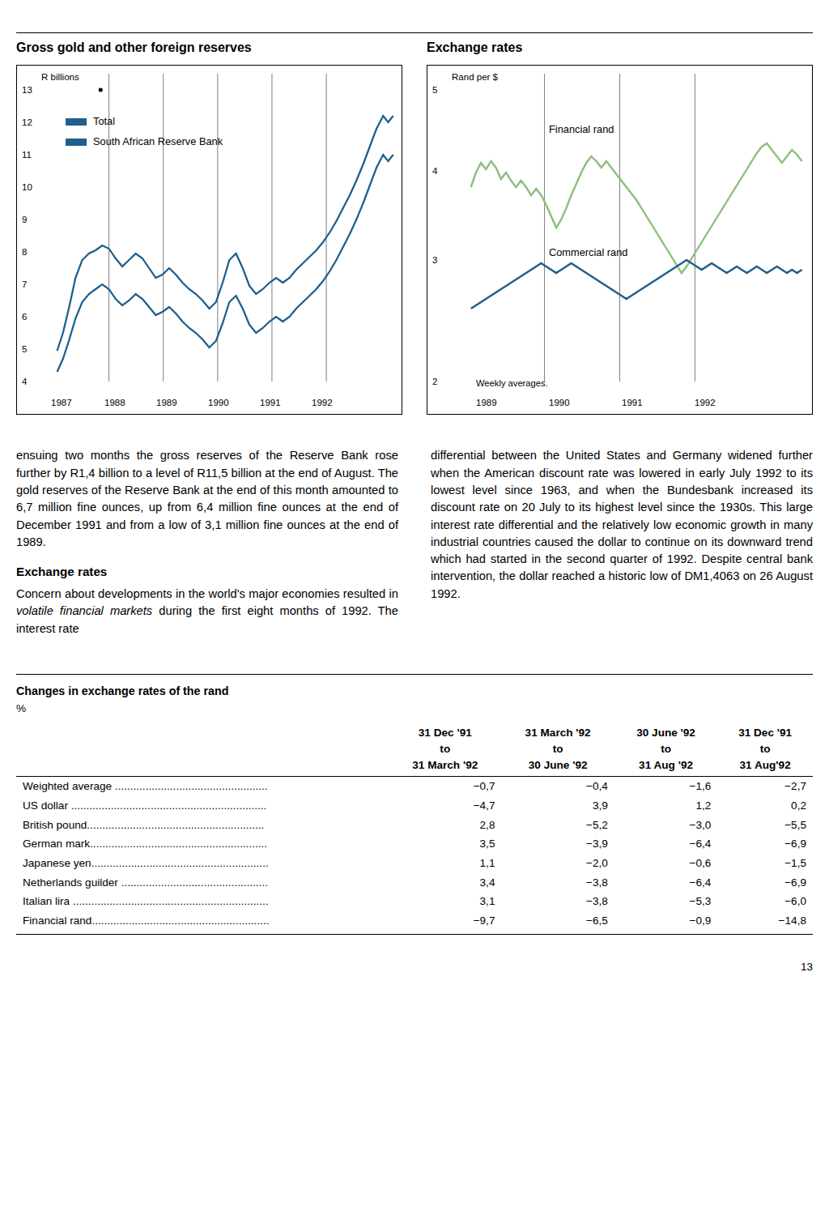Gross gold and other foreign reserves
R billions 13 12 11 10 9 8 7 6 5 4
Total
South African Reserve Bank
1987 1988 1989 1990 1991 1992
Exchange rates
Rand per $ 5 4 3 2 Financial rand Commercial rand Weekly averages. 1989 1990 1991 1992
ensuing two months the gross reserves of the Reserve Bank rose further by R1,4 billion to a level of R11,5 billion at the end of August. The gold reserves of the Reserve Bank at the end of this month amounted to 6,7 million fine ounces, up from 6,4 million fine ounces at the end of December 1991 and from a low of 3,1 million fine ounces at the end of 1989.
Exchange rates
Concern about developments in the world's major economies resulted in volatile financial markets during the first eight months of 1992. The interest rate
differential between the United States and Germany widened further when the American discount rate was lowered in early July 1992 to its lowest level since 1963, and when the Bundesbank increased its discount rate on 20 July to its highest level since the 1930s. This large interest rate differential and the relatively low economic growth in many industrial countries caused the dollar to continue on its downward trend which had started in the second quarter of 1992. Despite central bank intervention, the dollar reached a historic low of DM1,4063 on 26 August 1992.
Changes in exchange rates of the rand
%
| | 31 Dec '91 to 31 March '92 | 31 March '92 to 30 June '92 | 30 June '92 to 31 Aug '92 | 31 Dec '91 to 31 Aug'92 |
| --- | --- | --- | --- | --- |
| Weighted average .................................................. | −0,7 | −0,4 | −1,6 | −2,7 |
| US dollar ................................................................ | −4,7 | 3,9 | 1,2 | 0,2 |
| British pound.......................................................... | 2,8 | −5,2 | −3,0 | −5,5 |
| German mark.......................................................... | 3,5 | −3,9 | −6,4 | −6,9 |
| Japanese yen.......................................................... | 1,1 | −2,0 | −0,6 | −1,5 |
| Netherlands guilder ................................................ | 3,4 | −3,8 | −6,4 | −6,9 |
| Italian lira ................................................................ | 3,1 | −3,8 | −5,3 | −6,0 |
| Financial rand.......................................................... | −9,7 | −6,5 | −0,9 | −14,8 |
13